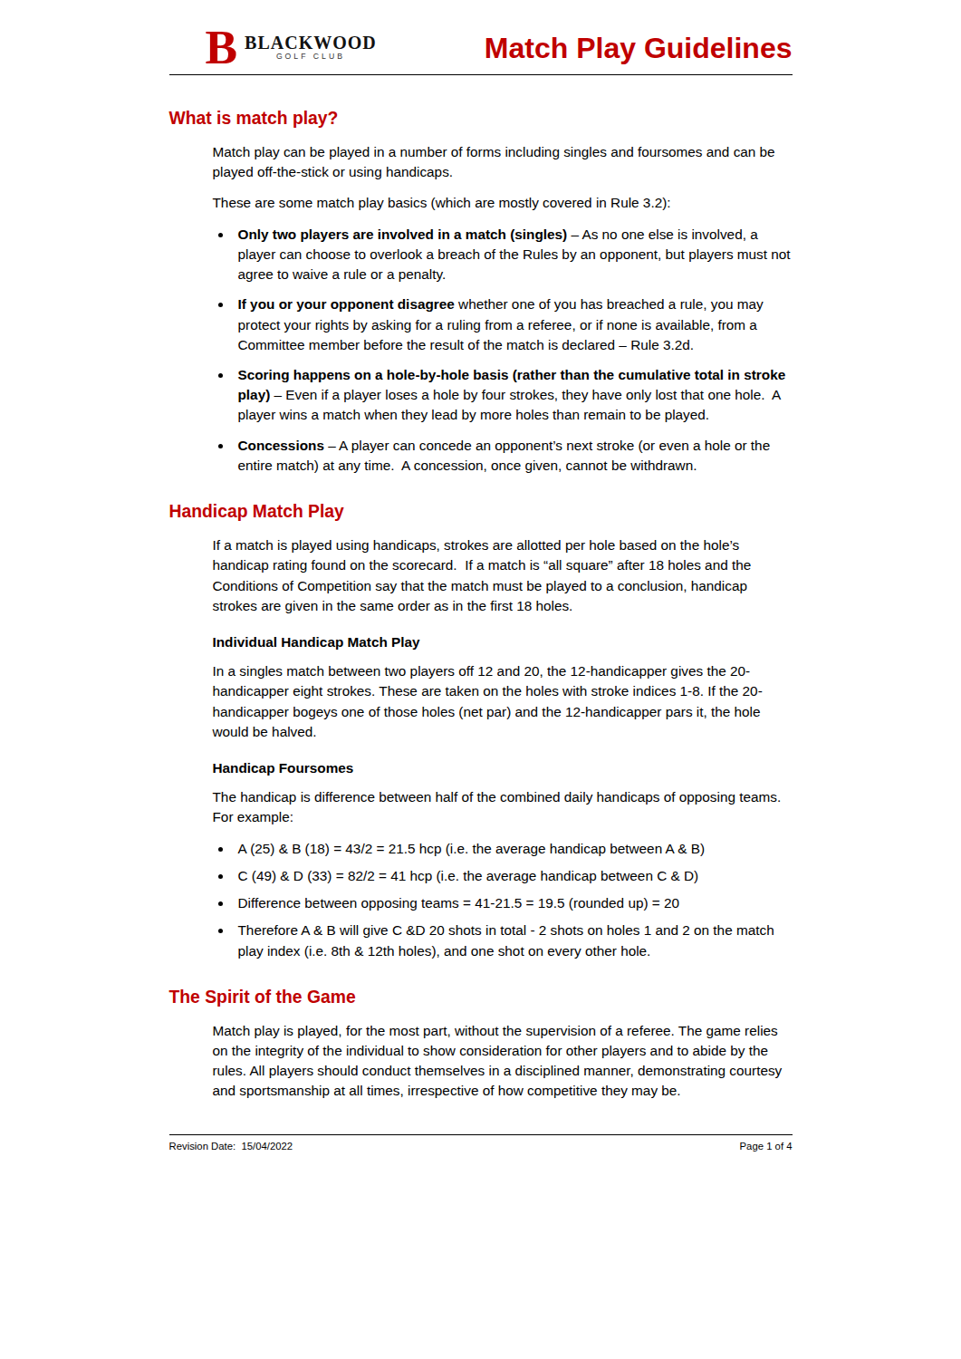B
BLACKWOOD
GOLF CLUB
Match Play Guidelines
What is match play?
Match play can be played in a number of forms including singles and foursomes and can be played off-the-stick or using handicaps.
These are some match play basics (which are mostly covered in Rule 3.2):
Only two players are involved in a match (singles) – As no one else is involved, a player can choose to overlook a breach of the Rules by an opponent, but players must not agree to waive a rule or a penalty.
If you or your opponent disagree whether one of you has breached a rule, you may protect your rights by asking for a ruling from a referee, or if none is available, from a Committee member before the result of the match is declared – Rule 3.2d.
Scoring happens on a hole-by-hole basis (rather than the cumulative total in stroke play) – Even if a player loses a hole by four strokes, they have only lost that one hole. A player wins a match when they lead by more holes than remain to be played.
Concessions – A player can concede an opponent’s next stroke (or even a hole or the entire match) at any time. A concession, once given, cannot be withdrawn.
Handicap Match Play
If a match is played using handicaps, strokes are allotted per hole based on the hole’s handicap rating found on the scorecard. If a match is “all square” after 18 holes and the Conditions of Competition say that the match must be played to a conclusion, handicap strokes are given in the same order as in the first 18 holes.
Individual Handicap Match Play
In a singles match between two players off 12 and 20, the 12-handicapper gives the 20-handicapper eight strokes. These are taken on the holes with stroke indices 1-8. If the 20-handicapper bogeys one of those holes (net par) and the 12-handicapper pars it, the hole would be halved.
Handicap Foursomes
The handicap is difference between half of the combined daily handicaps of opposing teams. For example:
A (25) & B (18) = 43/2 = 21.5 hcp (i.e. the average handicap between A & B)
C (49) & D (33) = 82/2 = 41 hcp (i.e. the average handicap between C & D)
Difference between opposing teams = 41-21.5 = 19.5 (rounded up) = 20
Therefore A & B will give C &D 20 shots in total - 2 shots on holes 1 and 2 on the match play index (i.e. 8th & 12th holes), and one shot on every other hole.
The Spirit of the Game
Match play is played, for the most part, without the supervision of a referee. The game relies on the integrity of the individual to show consideration for other players and to abide by the rules. All players should conduct themselves in a disciplined manner, demonstrating courtesy and sportsmanship at all times, irrespective of how competitive they may be.
Revision Date: 15/04/2022 Page 1 of 4